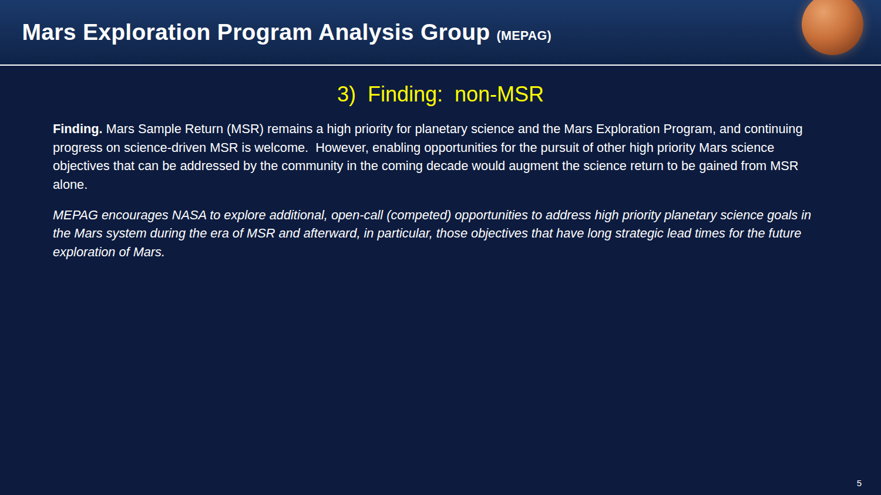Mars Exploration Program Analysis Group (MEPAG)
3) Finding: non-MSR
Finding. Mars Sample Return (MSR) remains a high priority for planetary science and the Mars Exploration Program, and continuing progress on science-driven MSR is welcome. However, enabling opportunities for the pursuit of other high priority Mars science objectives that can be addressed by the community in the coming decade would augment the science return to be gained from MSR alone.
MEPAG encourages NASA to explore additional, open-call (competed) opportunities to address high priority planetary science goals in the Mars system during the era of MSR and afterward, in particular, those objectives that have long strategic lead times for the future exploration of Mars.
5